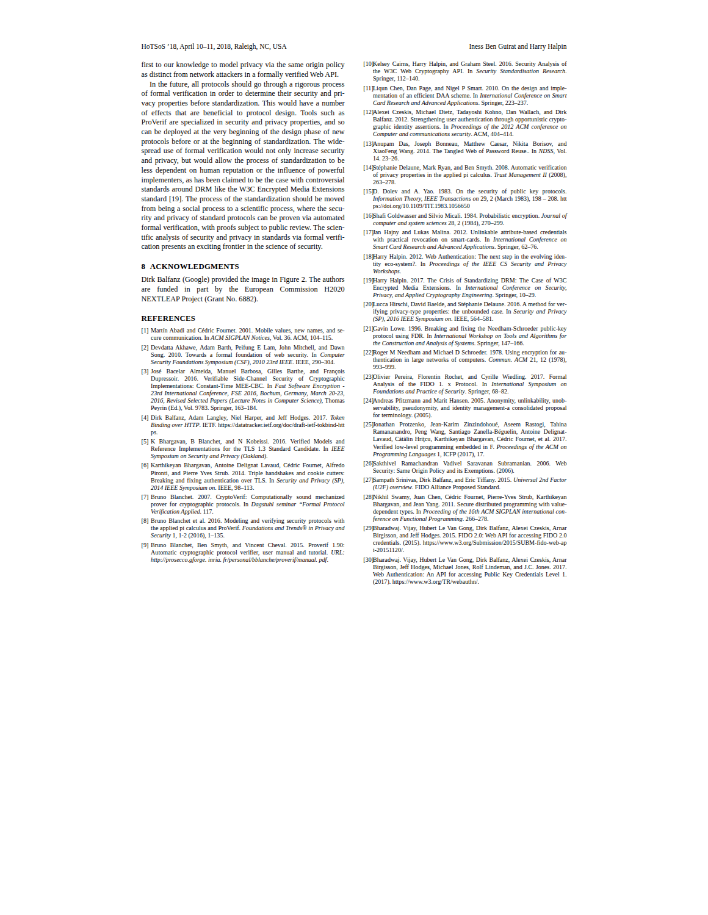HoTSoS ’18, April 10–11, 2018, Raleigh, NC, USA
Iness Ben Guirat and Harry Halpin
first to our knowledge to model privacy via the same origin policy as distinct from network attackers in a formally verified Web API.
In the future, all protocols should go through a rigorous process of formal verification in order to determine their security and privacy properties before standardization. This would have a number of effects that are beneficial to protocol design. Tools such as ProVerif are specialized in security and privacy properties, and so can be deployed at the very beginning of the design phase of new protocols before or at the beginning of standardization. The widespread use of formal verification would not only increase security and privacy, but would allow the process of standardization to be less dependent on human reputation or the influence of powerful implementers, as has been claimed to be the case with controversial standards around DRM like the W3C Encrypted Media Extensions standard [19]. The process of the standardization should be moved from being a social process to a scientific process, where the security and privacy of standard protocols can be proven via automated formal verification, with proofs subject to public review. The scientific analysis of security and privacy in standards via formal verification presents an exciting frontier in the science of security.
8 Acknowledgments
Dirk Balfanz (Google) provided the image in Figure 2. The authors are funded in part by the European Commission H2020 NEXTLEAP Project (Grant No. 6882).
References
Martín Abadi and Cédric Fournet. 2001. Mobile values, new names, and secure communication. In ACM SIGPLAN Notices, Vol. 36. ACM, 104–115.
Devdatta Akhawe, Adam Barth, Peifung E Lam, John Mitchell, and Dawn Song. 2010. Towards a formal foundation of web security. In Computer Security Foundations Symposium (CSF), 2010 23rd IEEE. IEEE, 290–304.
José Bacelar Almeida, Manuel Barbosa, Gilles Barthe, and François Dupressoir. 2016. Verifiable Side-Channel Security of Cryptographic Implementations: Constant-Time MEE-CBC. In Fast Software Encryption - 23rd International Conference, FSE 2016, Bochum, Germany, March 20-23, 2016, Revised Selected Papers (Lecture Notes in Computer Science), Thomas Peyrin (Ed.), Vol. 9783. Springer, 163–184.
Dirk Balfanz, Adam Langley, Niel Harper, and Jeff Hodges. 2017. Token Binding over HTTP. IETF. https://datatracker.ietf.org/doc/draft-ietf-tokbind-https.
K Bhargavan, B Blanchet, and N Kobeissi. 2016. Verified Models and Reference Implementations for the TLS 1.3 Standard Candidate. In IEEE Symposium on Security and Privacy (Oakland).
Karthikeyan Bhargavan, Antoine Delignat Lavaud, Cédric Fournet, Alfredo Pironti, and Pierre Yves Strub. 2014. Triple handshakes and cookie cutters: Breaking and fixing authentication over TLS. In Security and Privacy (SP), 2014 IEEE Symposium on. IEEE, 98–113.
Bruno Blanchet. 2007. CryptoVerif: Computationally sound mechanized prover for cryptographic protocols. In Dagstuhl seminar “Formal Protocol Verification Applied. 117.
Bruno Blanchet et al. 2016. Modeling and verifying security protocols with the applied pi calculus and ProVerif. Foundations and Trends® in Privacy and Security 1, 1-2 (2016), 1–135.
Bruno Blanchet, Ben Smyth, and Vincent Cheval. 2015. Proverif 1.90: Automatic cryptographic protocol verifier, user manual and tutorial. URL: http://prosecco.gforge. inria. fr/personal/bblanche/proverif/manual. pdf.
Kelsey Cairns, Harry Halpin, and Graham Steel. 2016. Security Analysis of the W3C Web Cryptography API. In Security Standardisation Research. Springer, 112–140.
Liqun Chen, Dan Page, and Nigel P Smart. 2010. On the design and implementation of an efficient DAA scheme. In International Conference on Smart Card Research and Advanced Applications. Springer, 223–237.
Alexei Czeskis, Michael Dietz, Tadayoshi Kohno, Dan Wallach, and Dirk Balfanz. 2012. Strengthening user authentication through opportunistic cryptographic identity assertions. In Proceedings of the 2012 ACM conference on Computer and communications security. ACM, 404–414.
Anupam Das, Joseph Bonneau, Matthew Caesar, Nikita Borisov, and XiaoFeng Wang. 2014. The Tangled Web of Password Reuse.. In NDSS, Vol. 14. 23–26.
Stéphanie Delaune, Mark Ryan, and Ben Smyth. 2008. Automatic verification of privacy properties in the applied pi calculus. Trust Management II (2008), 263–278.
D. Dolev and A. Yao. 1983. On the security of public key protocols. Information Theory, IEEE Transactions on 29, 2 (March 1983), 198 – 208. https://doi.org/10.1109/TIT.1983.1056650
Shafi Goldwasser and Silvio Micali. 1984. Probabilistic encryption. Journal of computer and system sciences 28, 2 (1984), 270–299.
Jan Hajny and Lukas Malina. 2012. Unlinkable attribute-based credentials with practical revocation on smart-cards. In International Conference on Smart Card Research and Advanced Applications. Springer, 62–76.
Harry Halpin. 2012. Web Authentication: The next step in the evolving identity eco-system?. In Proceedings of the IEEE CS Security and Privacy Workshops.
Harry Halpin. 2017. The Crisis of Standardizing DRM: The Case of W3C Encrypted Media Extensions. In International Conference on Security, Privacy, and Applied Cryptography Engineering. Springer, 10–29.
Lucca Hirschi, David Baelde, and Stéphanie Delaune. 2016. A method for verifying privacy-type properties: the unbounded case. In Security and Privacy (SP), 2016 IEEE Symposium on. IEEE, 564–581.
Gavin Lowe. 1996. Breaking and fixing the Needham-Schroeder public-key protocol using FDR. In International Workshop on Tools and Algorithms for the Construction and Analysis of Systems. Springer, 147–166.
Roger M Needham and Michael D Schroeder. 1978. Using encryption for authentication in large networks of computers. Commun. ACM 21, 12 (1978), 993–999.
Olivier Pereira, Florentin Rochet, and Cyrille Wiedling. 2017. Formal Analysis of the FIDO 1. x Protocol. In International Symposium on Foundations and Practice of Security. Springer, 68–82.
Andreas Pfitzmann and Marit Hansen. 2005. Anonymity, unlinkability, unobservability, pseudonymity, and identity management-a consolidated proposal for terminology. (2005).
Jonathan Protzenko, Jean-Karim Zinzindohoué, Aseem Rastogi, Tahina Ramananandro, Peng Wang, Santiago Zanella-Béguelin, Antoine Delignat-Lavaud, Cătălin Hriţcu, Karthikeyan Bhargavan, Cédric Fournet, et al. 2017. Verified low-level programming embedded in F. Proceedings of the ACM on Programming Languages 1, ICFP (2017), 17.
Sakthivel Ramachandran Vadivel Saravanan Subramanian. 2006. Web Security: Same Origin Policy and its Exemptions. (2006).
Sampath Srinivas, Dirk Balfanz, and Eric Tiffany. 2015. Universal 2nd Factor (U2F) overview. FIDO Alliance Proposed Standard.
Nikhil Swamy, Juan Chen, Cédric Fournet, Pierre-Yves Strub, Karthikeyan Bhargavan, and Jean Yang. 2011. Secure distributed programming with value-dependent types. In Proceeding of the 16th ACM SIGPLAN international conference on Functional Programming. 266–278.
Bharadwaj. Vijay, Hubert Le Van Gong, Dirk Balfanz, Alexei Czeskis, Arnar Birgisson, and Jeff Hodges. 2015. FIDO 2.0: Web API for accessing FIDO 2.0 credentials. (2015). https://www.w3.org/Submission/2015/SUBM-fido-web-api-20151120/.
Bharadwaj. Vijay, Hubert Le Van Gong, Dirk Balfanz, Alexei Czeskis, Arnar Birgisson, Jeff Hodges, Michael Jones, Rolf Lindeman, and J.C. Jones. 2017. Web Authentication: An API for accessing Public Key Credentials Level 1. (2017). https://www.w3.org/TR/webauthn/.